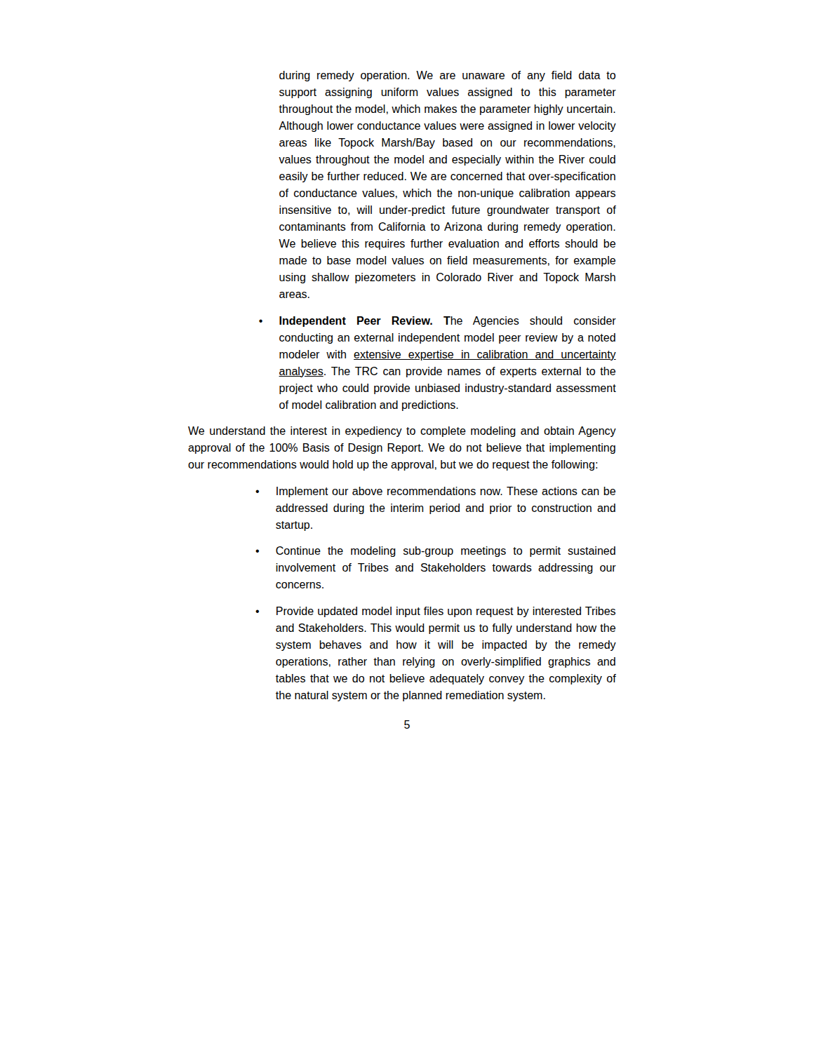during remedy operation. We are unaware of any field data to support assigning uniform values assigned to this parameter throughout the model, which makes the parameter highly uncertain. Although lower conductance values were assigned in lower velocity areas like Topock Marsh/Bay based on our recommendations, values throughout the model and especially within the River could easily be further reduced. We are concerned that over-specification of conductance values, which the non-unique calibration appears insensitive to, will under-predict future groundwater transport of contaminants from California to Arizona during remedy operation. We believe this requires further evaluation and efforts should be made to base model values on field measurements, for example using shallow piezometers in Colorado River and Topock Marsh areas.
Independent Peer Review. The Agencies should consider conducting an external independent model peer review by a noted modeler with extensive expertise in calibration and uncertainty analyses. The TRC can provide names of experts external to the project who could provide unbiased industry-standard assessment of model calibration and predictions.
We understand the interest in expediency to complete modeling and obtain Agency approval of the 100% Basis of Design Report. We do not believe that implementing our recommendations would hold up the approval, but we do request the following:
Implement our above recommendations now. These actions can be addressed during the interim period and prior to construction and startup.
Continue the modeling sub-group meetings to permit sustained involvement of Tribes and Stakeholders towards addressing our concerns.
Provide updated model input files upon request by interested Tribes and Stakeholders. This would permit us to fully understand how the system behaves and how it will be impacted by the remedy operations, rather than relying on overly-simplified graphics and tables that we do not believe adequately convey the complexity of the natural system or the planned remediation system.
5